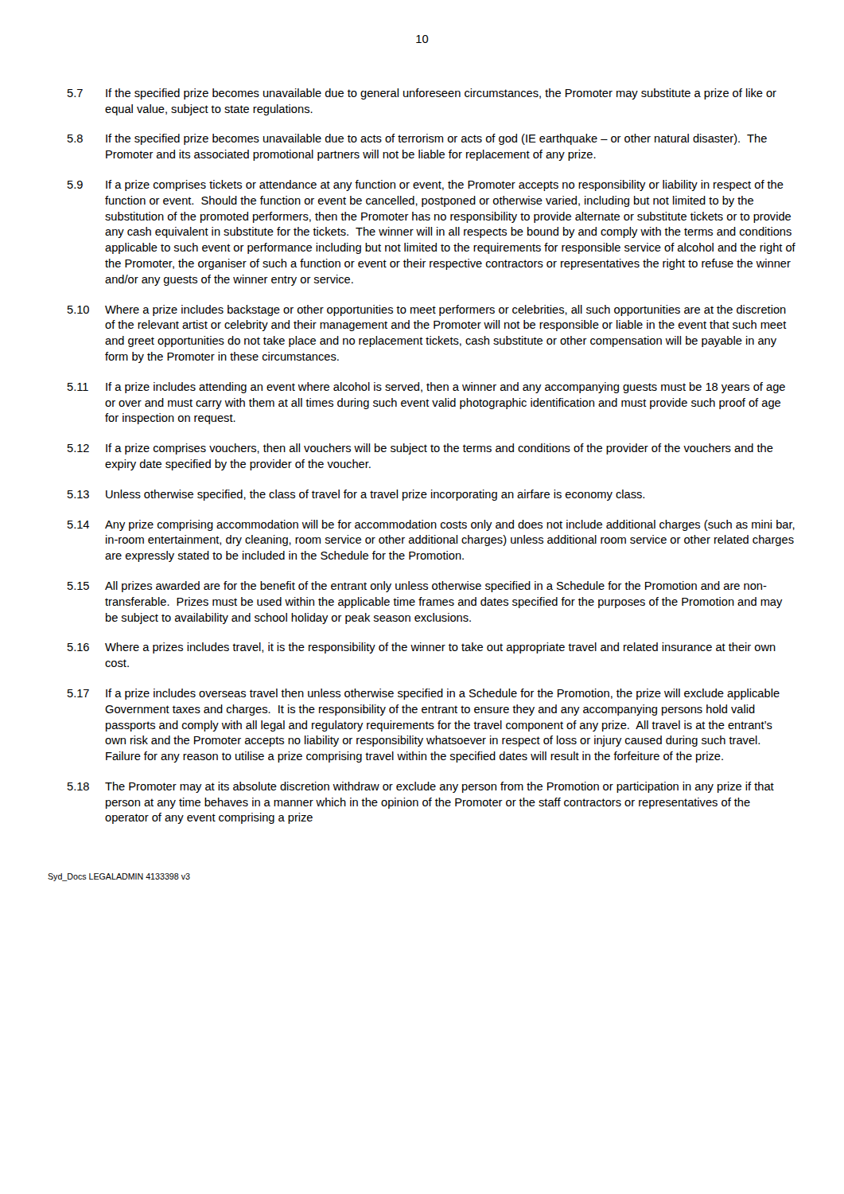10
5.7
If the specified prize becomes unavailable due to general unforeseen circumstances, the Promoter may substitute a prize of like or equal value, subject to state regulations.
5.8
If the specified prize becomes unavailable due to acts of terrorism or acts of god (IE earthquake – or other natural disaster). The Promoter and its associated promotional partners will not be liable for replacement of any prize.
5.9
If a prize comprises tickets or attendance at any function or event, the Promoter accepts no responsibility or liability in respect of the function or event. Should the function or event be cancelled, postponed or otherwise varied, including but not limited to by the substitution of the promoted performers, then the Promoter has no responsibility to provide alternate or substitute tickets or to provide any cash equivalent in substitute for the tickets. The winner will in all respects be bound by and comply with the terms and conditions applicable to such event or performance including but not limited to the requirements for responsible service of alcohol and the right of the Promoter, the organiser of such a function or event or their respective contractors or representatives the right to refuse the winner and/or any guests of the winner entry or service.
5.10
Where a prize includes backstage or other opportunities to meet performers or celebrities, all such opportunities are at the discretion of the relevant artist or celebrity and their management and the Promoter will not be responsible or liable in the event that such meet and greet opportunities do not take place and no replacement tickets, cash substitute or other compensation will be payable in any form by the Promoter in these circumstances.
5.11
If a prize includes attending an event where alcohol is served, then a winner and any accompanying guests must be 18 years of age or over and must carry with them at all times during such event valid photographic identification and must provide such proof of age for inspection on request.
5.12
If a prize comprises vouchers, then all vouchers will be subject to the terms and conditions of the provider of the vouchers and the expiry date specified by the provider of the voucher.
5.13
Unless otherwise specified, the class of travel for a travel prize incorporating an airfare is economy class.
5.14
Any prize comprising accommodation will be for accommodation costs only and does not include additional charges (such as mini bar, in-room entertainment, dry cleaning, room service or other additional charges) unless additional room service or other related charges are expressly stated to be included in the Schedule for the Promotion.
5.15
All prizes awarded are for the benefit of the entrant only unless otherwise specified in a Schedule for the Promotion and are non-transferable. Prizes must be used within the applicable time frames and dates specified for the purposes of the Promotion and may be subject to availability and school holiday or peak season exclusions.
5.16
Where a prizes includes travel, it is the responsibility of the winner to take out appropriate travel and related insurance at their own cost.
5.17
If a prize includes overseas travel then unless otherwise specified in a Schedule for the Promotion, the prize will exclude applicable Government taxes and charges. It is the responsibility of the entrant to ensure they and any accompanying persons hold valid passports and comply with all legal and regulatory requirements for the travel component of any prize. All travel is at the entrant’s own risk and the Promoter accepts no liability or responsibility whatsoever in respect of loss or injury caused during such travel. Failure for any reason to utilise a prize comprising travel within the specified dates will result in the forfeiture of the prize.
5.18
The Promoter may at its absolute discretion withdraw or exclude any person from the Promotion or participation in any prize if that person at any time behaves in a manner which in the opinion of the Promoter or the staff contractors or representatives of the operator of any event comprising a prize
Syd_Docs LEGALADMIN 4133398 v3